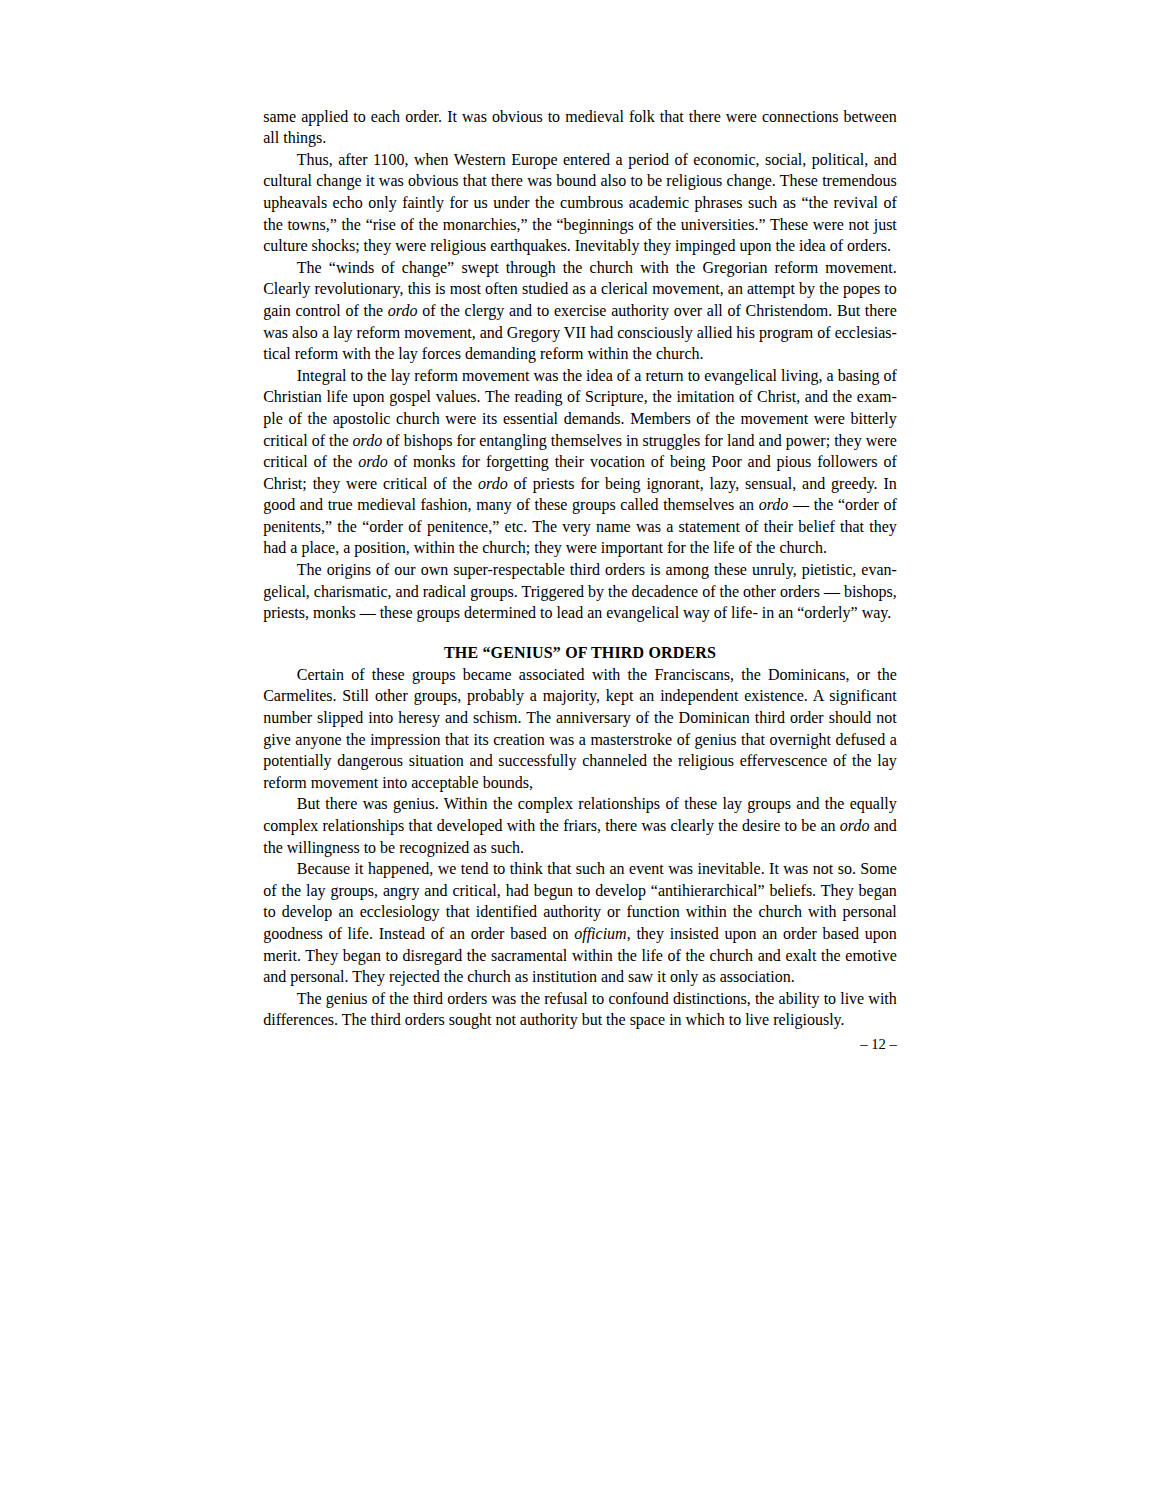same applied to each order. It was obvious to medieval folk that there were connections between all things.
Thus, after 1100, when Western Europe entered a period of economic, social, political, and cultural change it was obvious that there was bound also to be religious change. These tremendous upheavals echo only faintly for us under the cumbrous academic phrases such as “the revival of the towns,” the “rise of the monarchies,” the “beginnings of the universities.” These were not just culture shocks; they were religious earthquakes. Inevitably they impinged upon the idea of orders.
The “winds of change” swept through the church with the Gregorian reform movement. Clearly revolutionary, this is most often studied as a clerical movement, an attempt by the popes to gain control of the ordo of the clergy and to exercise authority over all of Christendom. But there was also a lay reform movement, and Gregory VII had consciously allied his program of ecclesiastical reform with the lay forces demanding reform within the church.
Integral to the lay reform movement was the idea of a return to evangelical living, a basing of Christian life upon gospel values. The reading of Scripture, the imitation of Christ, and the example of the apostolic church were its essential demands. Members of the movement were bitterly critical of the ordo of bishops for entangling themselves in struggles for land and power; they were critical of the ordo of monks for forgetting their vocation of being Poor and pious followers of Christ; they were critical of the ordo of priests for being ignorant, lazy, sensual, and greedy. In good and true medieval fashion, many of these groups called themselves an ordo — the “order of penitents,” the “order of penitence,” etc. The very name was a statement of their belief that they had a place, a position, within the church; they were important for the life of the church.
The origins of our own super-respectable third orders is among these unruly, pietistic, evangelical, charismatic, and radical groups. Triggered by the decadence of the other orders — bishops, priests, monks — these groups determined to lead an evangelical way of life- in an “orderly” way.
THE “GENIUS” OF THIRD ORDERS
Certain of these groups became associated with the Franciscans, the Dominicans, or the Carmelites. Still other groups, probably a majority, kept an independent existence. A significant number slipped into heresy and schism. The anniversary of the Dominican third order should not give anyone the impression that its creation was a masterstroke of genius that overnight defused a potentially dangerous situation and successfully channeled the religious effervescence of the lay reform movement into acceptable bounds,
But there was genius. Within the complex relationships of these lay groups and the equally complex relationships that developed with the friars, there was clearly the desire to be an ordo and the willingness to be recognized as such.
Because it happened, we tend to think that such an event was inevitable. It was not so. Some of the lay groups, angry and critical, had begun to develop “antihierarchical” beliefs. They began to develop an ecclesiology that identified authority or function within the church with personal goodness of life. Instead of an order based on officium, they insisted upon an order based upon merit. They began to disregard the sacramental within the life of the church and exalt the emotive and personal. They rejected the church as institution and saw it only as association.
The genius of the third orders was the refusal to confound distinctions, the ability to live with differences. The third orders sought not authority but the space in which to live religiously.
– 12 –